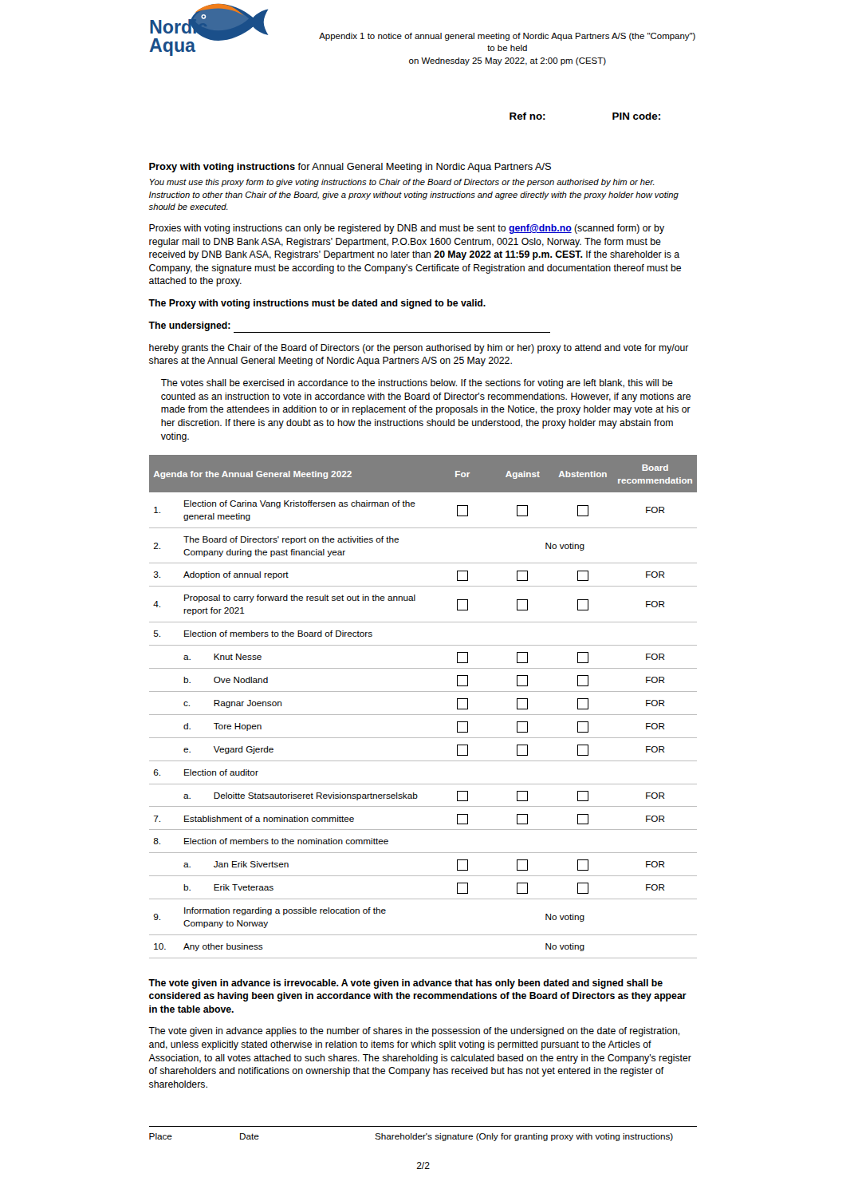Nordic Aqua
Appendix 1 to notice of annual general meeting of Nordic Aqua Partners A/S (the "Company") to be held
on Wednesday 25 May 2022, at 2:00 pm (CEST)
Ref no: PIN code:
Proxy with voting instructions for Annual General Meeting in Nordic Aqua Partners A/S
You must use this proxy form to give voting instructions to Chair of the Board of Directors or the person authorised by him or her. Instruction to other than Chair of the Board, give a proxy without voting instructions and agree directly with the proxy holder how voting should be executed.
Proxies with voting instructions can only be registered by DNB and must be sent to genf@dnb.no (scanned form) or by regular mail to DNB Bank ASA, Registrars' Department, P.O.Box 1600 Centrum, 0021 Oslo, Norway. The form must be received by DNB Bank ASA, Registrars' Department no later than 20 May 2022 at 11:59 p.m. CEST. If the shareholder is a Company, the signature must be according to the Company's Certificate of Registration and documentation thereof must be attached to the proxy.
The Proxy with voting instructions must be dated and signed to be valid.
The undersigned:
hereby grants the Chair of the Board of Directors (or the person authorised by him or her) proxy to attend and vote for my/our shares at the Annual General Meeting of Nordic Aqua Partners A/S on 25 May 2022.
The votes shall be exercised in accordance to the instructions below. If the sections for voting are left blank, this will be counted as an instruction to vote in accordance with the Board of Director's recommendations. However, if any motions are made from the attendees in addition to or in replacement of the proposals in the Notice, the proxy holder may vote at his or her discretion. If there is any doubt as to how the instructions should be understood, the proxy holder may abstain from voting.
| Agenda for the Annual General Meeting 2022 | For | Against | Abstention | Board recommendation |
| --- | --- | --- | --- | --- |
| 1. | Election of Carina Vang Kristoffersen as chairman of the general meeting | | | | FOR |
| 2. | The Board of Directors' report on the activities of the Company during the past financial year | No voting |
| 3. | Adoption of annual report | | | | FOR |
| 4. | Proposal to carry forward the result set out in the annual report for 2021 | | | | FOR |
| 5. | Election of members to the Board of Directors | | | | |
| | a. | Knut Nesse | | | | FOR |
| | b. | Ove Nodland | | | | FOR |
| | c. | Ragnar Joenson | | | | FOR |
| | d. | Tore Hopen | | | | FOR |
| | e. | Vegard Gjerde | | | | FOR |
| 6. | Election of auditor | | | | |
| | a. | Deloitte Statsautoriseret Revisionspartnerselskab | | | | FOR |
| 7. | Establishment of a nomination committee | | | | FOR |
| 8. | Election of members to the nomination committee | | | | |
| | a. | Jan Erik Sivertsen | | | | FOR |
| | b. | Erik Tveteraas | | | | FOR |
| 9. | Information regarding a possible relocation of the Company to Norway | No voting |
| 10. | Any other business | No voting |
The vote given in advance is irrevocable. A vote given in advance that has only been dated and signed shall be considered as having been given in accordance with the recommendations of the Board of Directors as they appear in the table above.
The vote given in advance applies to the number of shares in the possession of the undersigned on the date of registration, and, unless explicitly stated otherwise in relation to items for which split voting is permitted pursuant to the Articles of Association, to all votes attached to such shares. The shareholding is calculated based on the entry in the Company's register of shareholders and notifications on ownership that the Company has received but has not yet entered in the register of shareholders.
Place
Date
Shareholder's signature (Only for granting proxy with voting instructions)
2/2